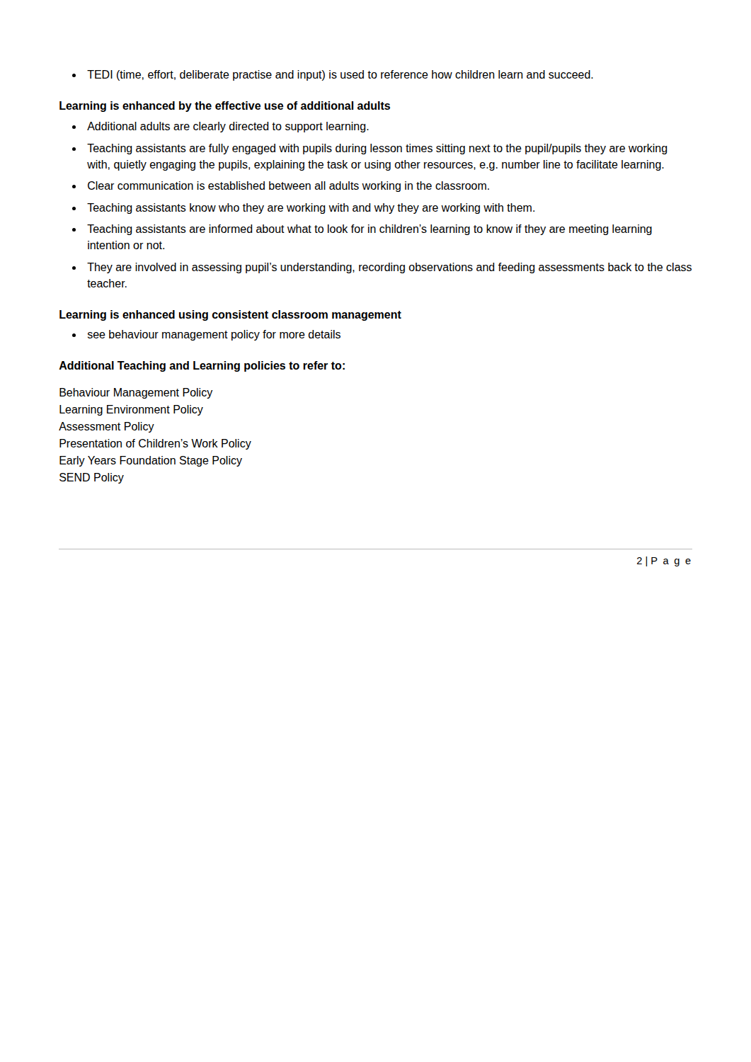TEDI (time, effort, deliberate practise and input) is used to reference how children learn and succeed.
Learning is enhanced by the effective use of additional adults
Additional adults are clearly directed to support learning.
Teaching assistants are fully engaged with pupils during lesson times sitting next to the pupil/pupils they are working with, quietly engaging the pupils, explaining the task or using other resources, e.g. number line to facilitate learning.
Clear communication is established between all adults working in the classroom.
Teaching assistants know who they are working with and why they are working with them.
Teaching assistants are informed about what to look for in children’s learning to know if they are meeting learning intention or not.
They are involved in assessing pupil’s understanding, recording observations and feeding assessments back to the class teacher.
Learning is enhanced using consistent classroom management
see behaviour management policy for more details
Additional Teaching and Learning policies to refer to:
Behaviour Management Policy
Learning Environment Policy
Assessment Policy
Presentation of Children’s Work Policy
Early Years Foundation Stage Policy
SEND Policy
2 | P a g e